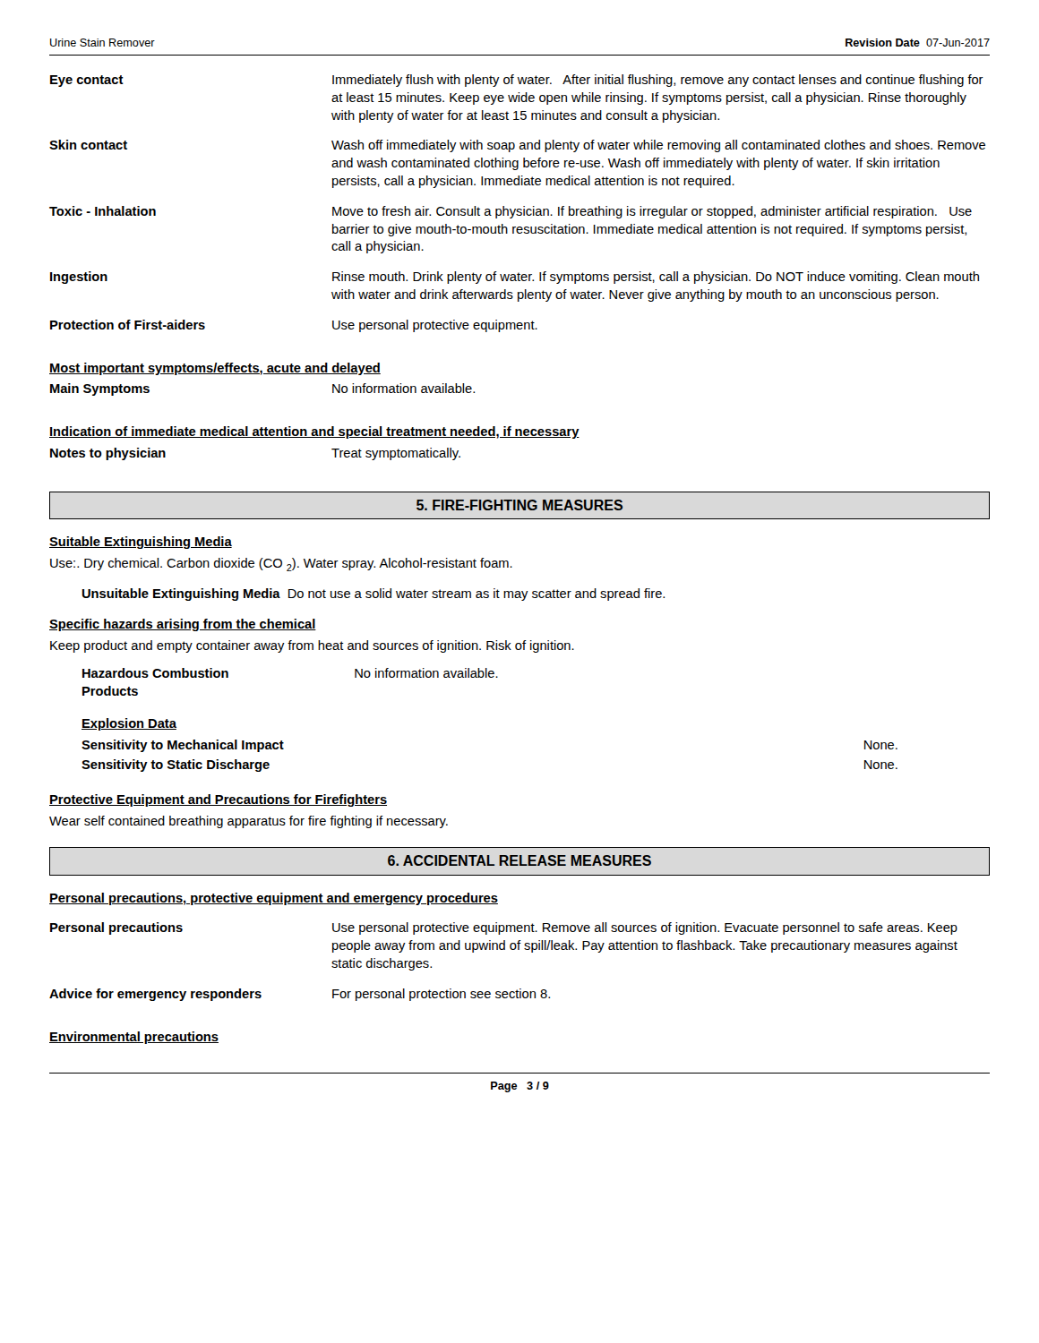Urine Stain Remover Revision Date 07-Jun-2017
| Eye contact | Immediately flush with plenty of water. After initial flushing, remove any contact lenses and continue flushing for at least 15 minutes. Keep eye wide open while rinsing. If symptoms persist, call a physician. Rinse thoroughly with plenty of water for at least 15 minutes and consult a physician. |
| Skin contact | Wash off immediately with soap and plenty of water while removing all contaminated clothes and shoes. Remove and wash contaminated clothing before re-use. Wash off immediately with plenty of water. If skin irritation persists, call a physician. Immediate medical attention is not required. |
| Toxic - Inhalation | Move to fresh air. Consult a physician. If breathing is irregular or stopped, administer artificial respiration. Use barrier to give mouth-to-mouth resuscitation. Immediate medical attention is not required. If symptoms persist, call a physician. |
| Ingestion | Rinse mouth. Drink plenty of water. If symptoms persist, call a physician. Do NOT induce vomiting. Clean mouth with water and drink afterwards plenty of water. Never give anything by mouth to an unconscious person. |
| Protection of First-aiders | Use personal protective equipment. |
Most important symptoms/effects, acute and delayed
| Main Symptoms | No information available. |
Indication of immediate medical attention and special treatment needed, if necessary
| Notes to physician | Treat symptomatically. |
5. FIRE-FIGHTING MEASURES
Suitable Extinguishing Media
Use:. Dry chemical. Carbon dioxide (CO 2). Water spray. Alcohol-resistant foam.
Unsuitable Extinguishing Media Do not use a solid water stream as it may scatter and spread fire.
Specific hazards arising from the chemical
Keep product and empty container away from heat and sources of ignition. Risk of ignition.
Hazardous Combustion
Products
No information available.
Explosion Data
Sensitivity to Mechanical Impact
None.
Sensitivity to Static Discharge
None.
Protective Equipment and Precautions for Firefighters
Wear self contained breathing apparatus for fire fighting if necessary.
6. ACCIDENTAL RELEASE MEASURES
Personal precautions, protective equipment and emergency procedures
| Personal precautions | Use personal protective equipment. Remove all sources of ignition. Evacuate personnel to safe areas. Keep people away from and upwind of spill/leak. Pay attention to flashback. Take precautionary measures against static discharges. |
| Advice for emergency responders | For personal protection see section 8. |
Environmental precautions
Page 3 / 9